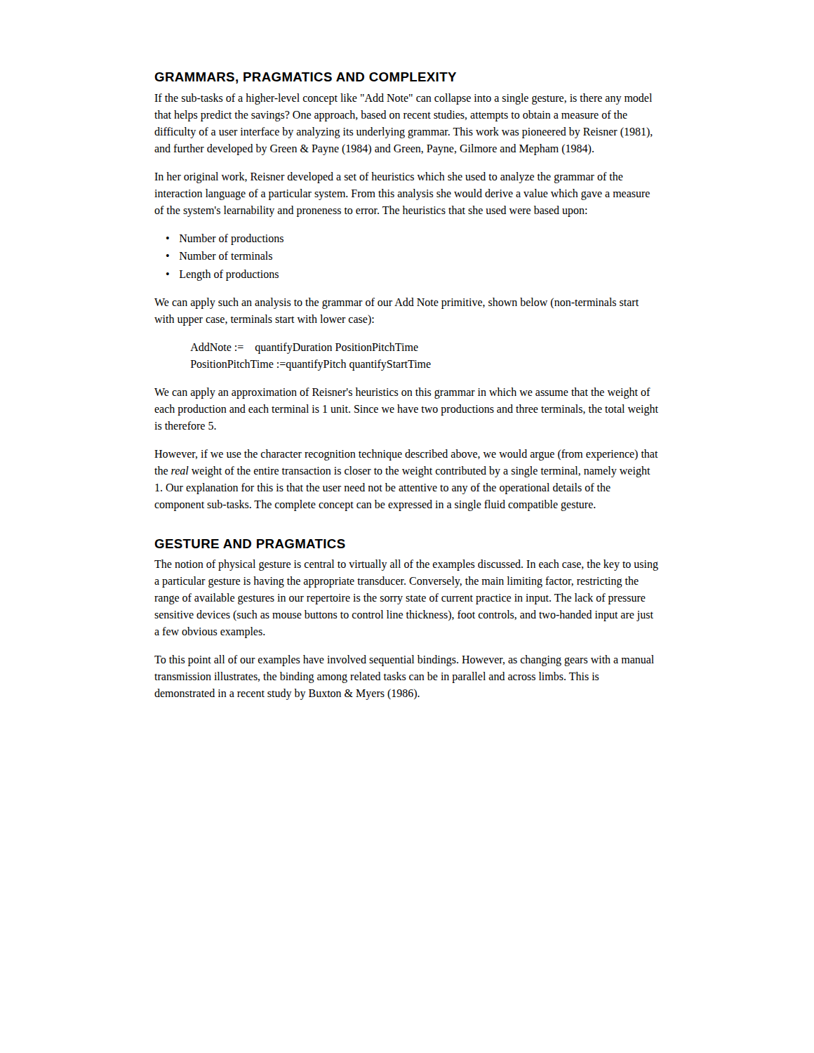GRAMMARS, PRAGMATICS AND COMPLEXITY
If the sub-tasks of a higher-level concept like "Add Note" can collapse into a single gesture, is there any model that helps predict the savings? One approach, based on recent studies, attempts to obtain a measure of the difficulty of a user interface by analyzing its underlying grammar. This work was pioneered by Reisner (1981), and further developed by Green & Payne (1984) and Green, Payne, Gilmore and Mepham (1984).
In her original work, Reisner developed a set of heuristics which she used to analyze the grammar of the interaction language of a particular system. From this analysis she would derive a value which gave a measure of the system's learnability and proneness to error. The heuristics that she used were based upon:
Number of productions
Number of terminals
Length of productions
We can apply such an analysis to the grammar of our Add Note primitive, shown below (non-terminals start with upper case, terminals start with lower case):
AddNote := quantifyDuration PositionPitchTime
PositionPitchTime :=quantifyPitch quantifyStartTime
We can apply an approximation of Reisner's heuristics on this grammar in which we assume that the weight of each production and each terminal is 1 unit. Since we have two productions and three terminals, the total weight is therefore 5.
However, if we use the character recognition technique described above, we would argue (from experience) that the real weight of the entire transaction is closer to the weight contributed by a single terminal, namely weight 1. Our explanation for this is that the user need not be attentive to any of the operational details of the component sub-tasks. The complete concept can be expressed in a single fluid compatible gesture.
GESTURE AND PRAGMATICS
The notion of physical gesture is central to virtually all of the examples discussed. In each case, the key to using a particular gesture is having the appropriate transducer. Conversely, the main limiting factor, restricting the range of available gestures in our repertoire is the sorry state of current practice in input. The lack of pressure sensitive devices (such as mouse buttons to control line thickness), foot controls, and two-handed input are just a few obvious examples.
To this point all of our examples have involved sequential bindings. However, as changing gears with a manual transmission illustrates, the binding among related tasks can be in parallel and across limbs. This is demonstrated in a recent study by Buxton & Myers (1986).